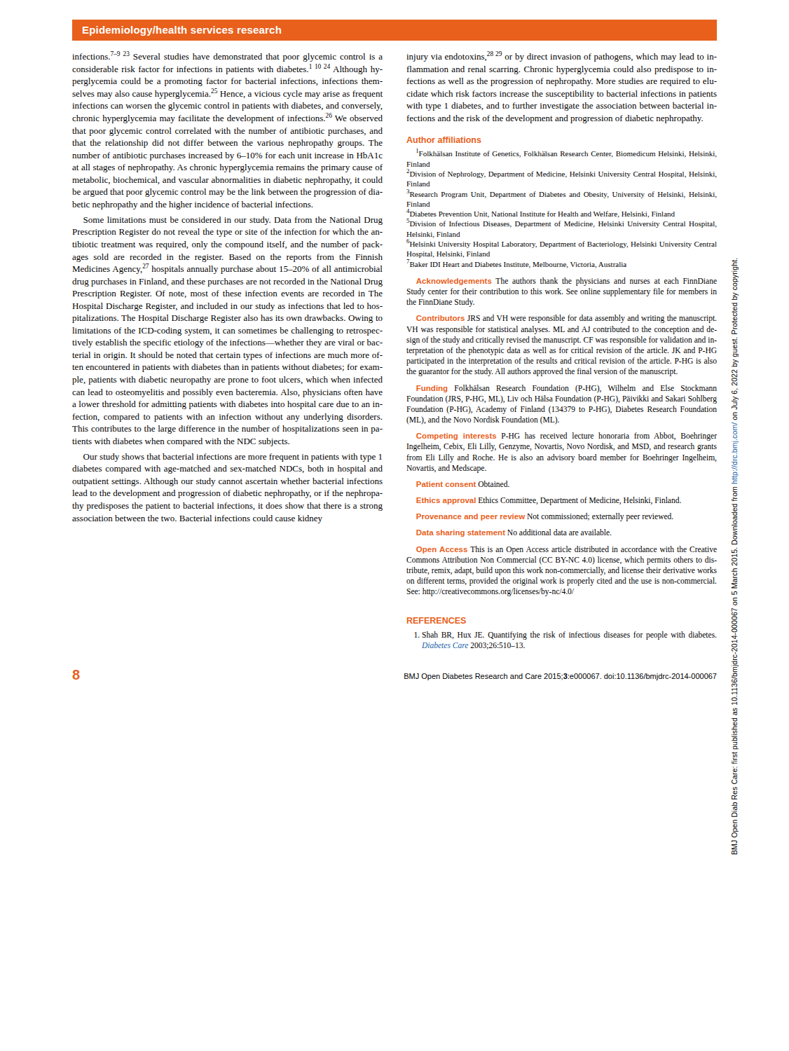BMJ Open Diab Res Care: first published as 10.1136/bmjdrc-2014-000067 on 5 March 2015. Downloaded from http://drc.bmj.com/ on July 6, 2022 by guest. Protected by copyright.
Epidemiology/health services research
infections.7–9 23 Several studies have demonstrated that poor glycemic control is a considerable risk factor for infections in patients with diabetes.1 10 24 Although hyperglycemia could be a promoting factor for bacterial infections, infections themselves may also cause hyperglycemia.25 Hence, a vicious cycle may arise as frequent infections can worsen the glycemic control in patients with diabetes, and conversely, chronic hyperglycemia may facilitate the development of infections.26 We observed that poor glycemic control correlated with the number of antibiotic purchases, and that the relationship did not differ between the various nephropathy groups. The number of antibiotic purchases increased by 6–10% for each unit increase in HbA1c at all stages of nephropathy. As chronic hyperglycemia remains the primary cause of metabolic, biochemical, and vascular abnormalities in diabetic nephropathy, it could be argued that poor glycemic control may be the link between the progression of diabetic nephropathy and the higher incidence of bacterial infections.
Some limitations must be considered in our study. Data from the National Drug Prescription Register do not reveal the type or site of the infection for which the antibiotic treatment was required, only the compound itself, and the number of packages sold are recorded in the register. Based on the reports from the Finnish Medicines Agency,27 hospitals annually purchase about 15–20% of all antimicrobial drug purchases in Finland, and these purchases are not recorded in the National Drug Prescription Register. Of note, most of these infection events are recorded in The Hospital Discharge Register, and included in our study as infections that led to hospitalizations. The Hospital Discharge Register also has its own drawbacks. Owing to limitations of the ICD-coding system, it can sometimes be challenging to retrospectively establish the specific etiology of the infections—whether they are viral or bacterial in origin. It should be noted that certain types of infections are much more often encountered in patients with diabetes than in patients without diabetes; for example, patients with diabetic neuropathy are prone to foot ulcers, which when infected can lead to osteomyelitis and possibly even bacteremia. Also, physicians often have a lower threshold for admitting patients with diabetes into hospital care due to an infection, compared to patients with an infection without any underlying disorders. This contributes to the large difference in the number of hospitalizations seen in patients with diabetes when compared with the NDC subjects.
Our study shows that bacterial infections are more frequent in patients with type 1 diabetes compared with age-matched and sex-matched NDCs, both in hospital and outpatient settings. Although our study cannot ascertain whether bacterial infections lead to the development and progression of diabetic nephropathy, or if the nephropathy predisposes the patient to bacterial infections, it does show that there is a strong association between the two. Bacterial infections could cause kidney
injury via endotoxins,28 29 or by direct invasion of pathogens, which may lead to inflammation and renal scarring. Chronic hyperglycemia could also predispose to infections as well as the progression of nephropathy. More studies are required to elucidate which risk factors increase the susceptibility to bacterial infections in patients with type 1 diabetes, and to further investigate the association between bacterial infections and the risk of the development and progression of diabetic nephropathy.
Author affiliations
1Folkhälsan Institute of Genetics, Folkhälsan Research Center, Biomedicum Helsinki, Helsinki, Finland
2Division of Nephrology, Department of Medicine, Helsinki University Central Hospital, Helsinki, Finland
3Research Program Unit, Department of Diabetes and Obesity, University of Helsinki, Helsinki, Finland
4Diabetes Prevention Unit, National Institute for Health and Welfare, Helsinki, Finland
5Division of Infectious Diseases, Department of Medicine, Helsinki University Central Hospital, Helsinki, Finland
6Helsinki University Hospital Laboratory, Department of Bacteriology, Helsinki University Central Hospital, Helsinki, Finland
7Baker IDI Heart and Diabetes Institute, Melbourne, Victoria, Australia
Acknowledgements The authors thank the physicians and nurses at each FinnDiane Study center for their contribution to this work. See online supplementary file for members in the FinnDiane Study.
Contributors JRS and VH were responsible for data assembly and writing the manuscript. VH was responsible for statistical analyses. ML and AJ contributed to the conception and design of the study and critically revised the manuscript. CF was responsible for validation and interpretation of the phenotypic data as well as for critical revision of the article. JK and P-HG participated in the interpretation of the results and critical revision of the article. P-HG is also the guarantor for the study. All authors approved the final version of the manuscript.
Funding Folkhälsan Research Foundation (P-HG), Wilhelm and Else Stockmann Foundation (JRS, P-HG, ML), Liv och Hälsa Foundation (P-HG), Päivikki and Sakari Sohlberg Foundation (P-HG), Academy of Finland (134379 to P-HG), Diabetes Research Foundation (ML), and the Novo Nordisk Foundation (ML).
Competing interests P-HG has received lecture honoraria from Abbot, Boehringer Ingelheim, Cebix, Eli Lilly, Genzyme, Novartis, Novo Nordisk, and MSD, and research grants from Eli Lilly and Roche. He is also an advisory board member for Boehringer Ingelheim, Novartis, and Medscape.
Patient consent Obtained.
Ethics approval Ethics Committee, Department of Medicine, Helsinki, Finland.
Provenance and peer review Not commissioned; externally peer reviewed.
Data sharing statement No additional data are available.
Open Access This is an Open Access article distributed in accordance with the Creative Commons Attribution Non Commercial (CC BY-NC 4.0) license, which permits others to distribute, remix, adapt, build upon this work non-commercially, and license their derivative works on different terms, provided the original work is properly cited and the use is non-commercial. See: http://creativecommons.org/licenses/by-nc/4.0/
REFERENCES
Shah BR, Hux JE. Quantifying the risk of infectious diseases for people with diabetes. Diabetes Care 2003;26:510–13.
8
BMJ Open Diabetes Research and Care 2015;3:e000067. doi:10.1136/bmjdrc-2014-000067